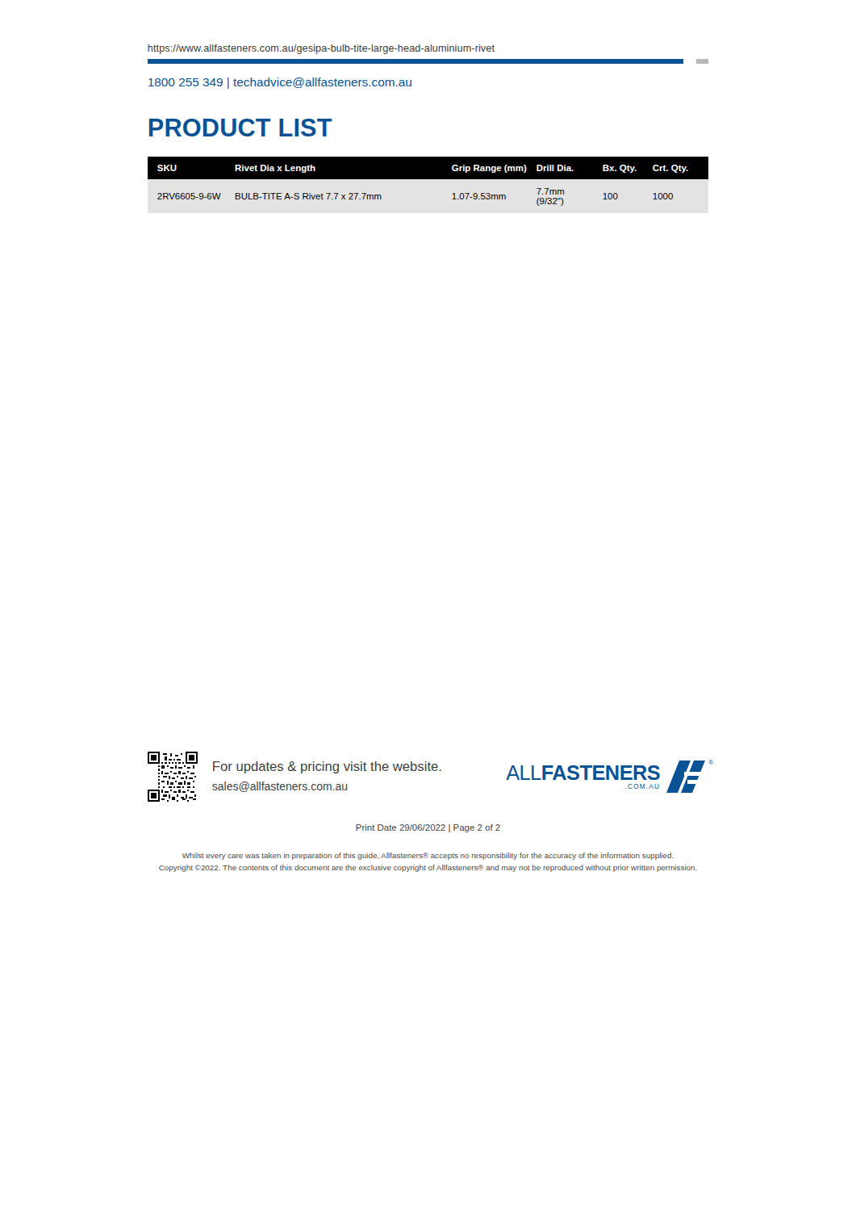https://www.allfasteners.com.au/gesipa-bulb-tite-large-head-aluminium-rivet
1800 255 349 | techadvice@allfasteners.com.au
PRODUCT LIST
| SKU | Rivet Dia x Length | Grip Range (mm) | Drill Dia. | Bx. Qty. | Crt. Qty. |
| --- | --- | --- | --- | --- | --- |
| 2RV6605-9-6W | BULB-TITE A-S Rivet 7.7 x 27.7mm | 1.07-9.53mm | 7.7mm (9/32") | 100 | 1000 |
For updates & pricing visit the website. sales@allfasteners.com.au
ALL FASTENERS .COM.AU
®
Print Date 29/06/2022 | Page 2 of 2
Whilst every care was taken in preparation of this guide, Allfasteners® accepts no responsibility for the accuracy of the information supplied.
Copyright ©2022. The contents of this document are the exclusive copyright of Allfasteners® and may not be reproduced without prior written permission.